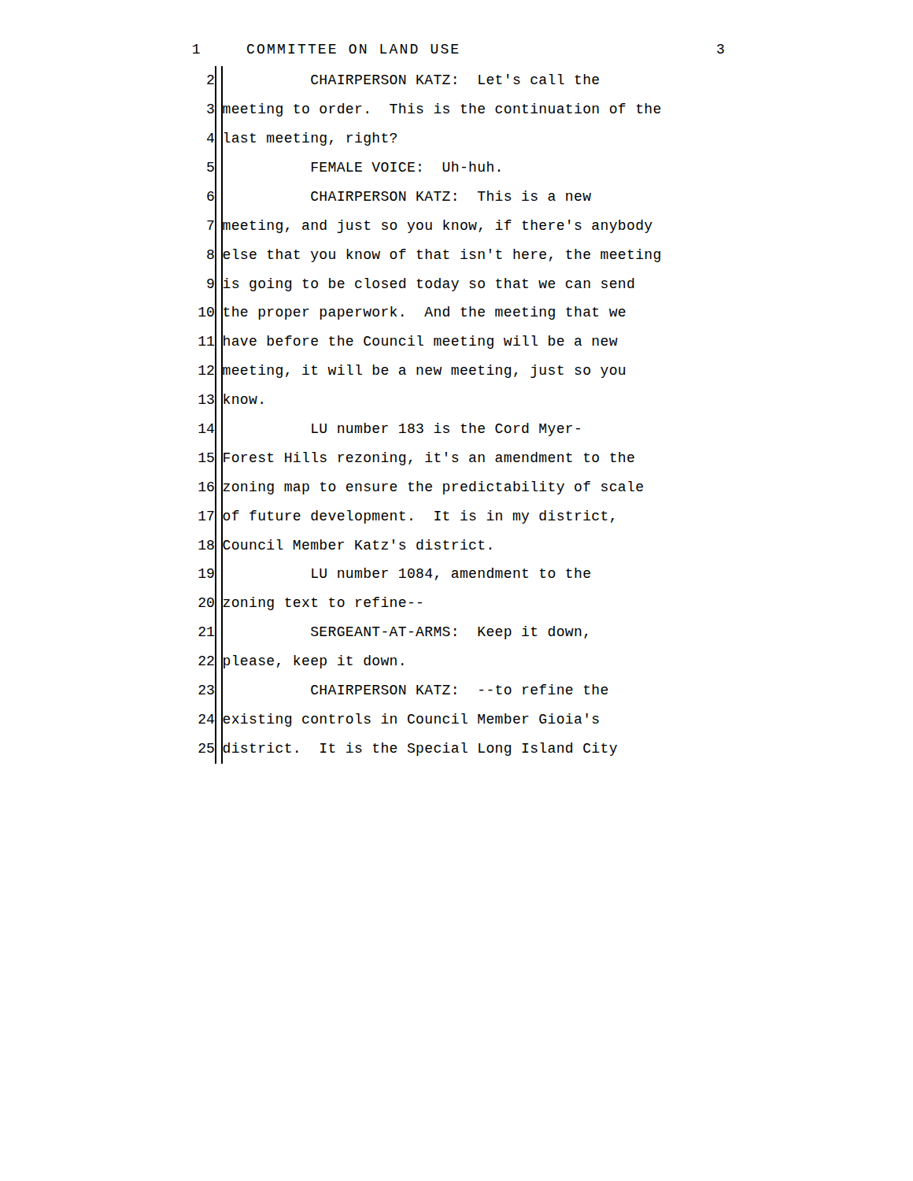1
COMMITTEE ON LAND USE 3
| 2 | | CHAIRPERSON KATZ: Let's call the |
| 3 | | meeting to order. This is the continuation of the |
| 4 | | last meeting, right? |
| 5 | | FEMALE VOICE: Uh-huh. |
| 6 | | CHAIRPERSON KATZ: This is a new |
| 7 | | meeting, and just so you know, if there's anybody |
| 8 | | else that you know of that isn't here, the meeting |
| 9 | | is going to be closed today so that we can send |
| 10 | | the proper paperwork. And the meeting that we |
| 11 | | have before the Council meeting will be a new |
| 12 | | meeting, it will be a new meeting, just so you |
| 13 | | know. |
| 14 | | LU number 183 is the Cord Myer- |
| 15 | | Forest Hills rezoning, it's an amendment to the |
| 16 | | zoning map to ensure the predictability of scale |
| 17 | | of future development. It is in my district, |
| 18 | | Council Member Katz's district. |
| 19 | | LU number 1084, amendment to the |
| 20 | | zoning text to refine-- |
| 21 | | SERGEANT-AT-ARMS: Keep it down, |
| 22 | | please, keep it down. |
| 23 | | CHAIRPERSON KATZ: --to refine the |
| 24 | | existing controls in Council Member Gioia's |
| 25 | | district. It is the Special Long Island City |